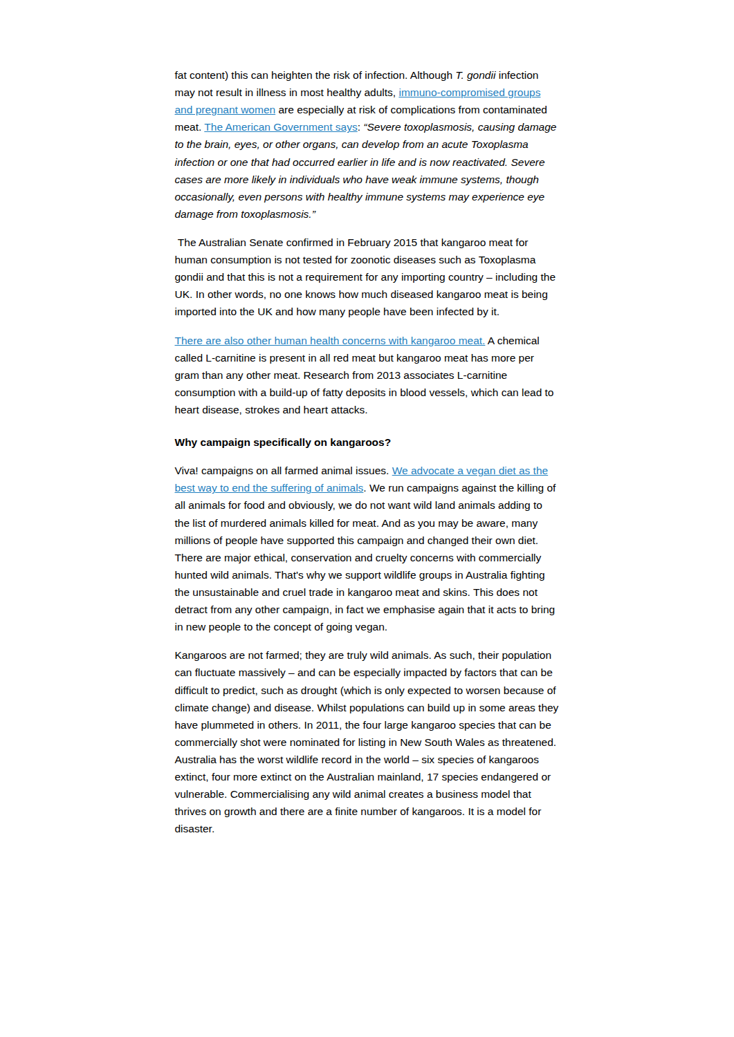fat content) this can heighten the risk of infection. Although T. gondii infection may not result in illness in most healthy adults, immuno-compromised groups and pregnant women are especially at risk of complications from contaminated meat. The American Government says: “Severe toxoplasmosis, causing damage to the brain, eyes, or other organs, can develop from an acute Toxoplasma infection or one that had occurred earlier in life and is now reactivated. Severe cases are more likely in individuals who have weak immune systems, though occasionally, even persons with healthy immune systems may experience eye damage from toxoplasmosis.”
The Australian Senate confirmed in February 2015 that kangaroo meat for human consumption is not tested for zoonotic diseases such as Toxoplasma gondii and that this is not a requirement for any importing country – including the UK. In other words, no one knows how much diseased kangaroo meat is being imported into the UK and how many people have been infected by it.
There are also other human health concerns with kangaroo meat. A chemical called L-carnitine is present in all red meat but kangaroo meat has more per gram than any other meat. Research from 2013 associates L-carnitine consumption with a build-up of fatty deposits in blood vessels, which can lead to heart disease, strokes and heart attacks.
Why campaign specifically on kangaroos?
Viva! campaigns on all farmed animal issues. We advocate a vegan diet as the best way to end the suffering of animals. We run campaigns against the killing of all animals for food and obviously, we do not want wild land animals adding to the list of murdered animals killed for meat. And as you may be aware, many millions of people have supported this campaign and changed their own diet. There are major ethical, conservation and cruelty concerns with commercially hunted wild animals. That's why we support wildlife groups in Australia fighting the unsustainable and cruel trade in kangaroo meat and skins. This does not detract from any other campaign, in fact we emphasise again that it acts to bring in new people to the concept of going vegan.
Kangaroos are not farmed; they are truly wild animals. As such, their population can fluctuate massively – and can be especially impacted by factors that can be difficult to predict, such as drought (which is only expected to worsen because of climate change) and disease. Whilst populations can build up in some areas they have plummeted in others. In 2011, the four large kangaroo species that can be commercially shot were nominated for listing in New South Wales as threatened. Australia has the worst wildlife record in the world – six species of kangaroos extinct, four more extinct on the Australian mainland, 17 species endangered or vulnerable. Commercialising any wild animal creates a business model that thrives on growth and there are a finite number of kangaroos. It is a model for disaster.